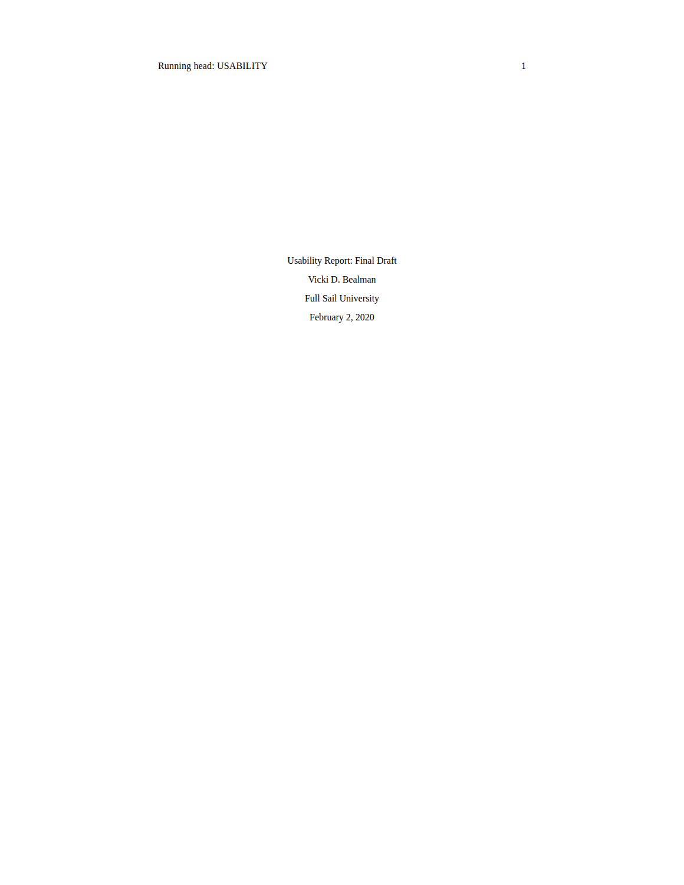Running head: USABILITY 1
Usability Report: Final Draft
Vicki D. Bealman
Full Sail University
February 2, 2020